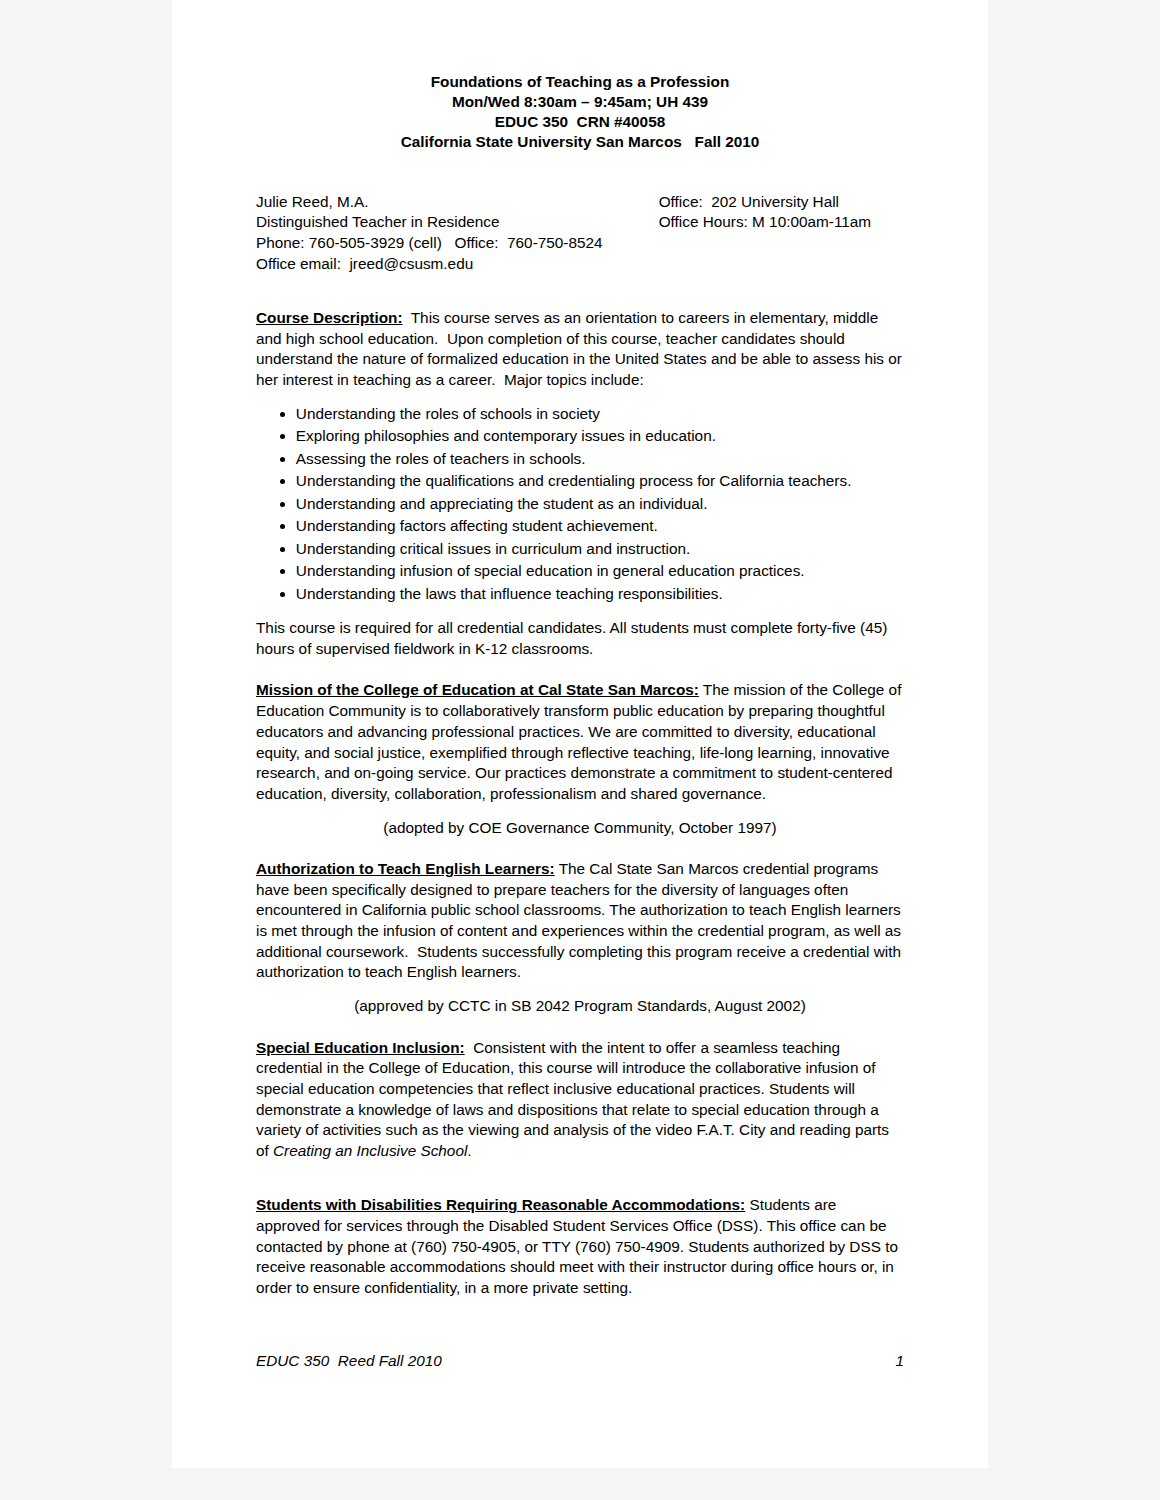Foundations of Teaching as a Profession
Mon/Wed 8:30am – 9:45am; UH 439
EDUC 350 CRN #40058
California State University San Marcos Fall 2010
Julie Reed, M.A.
Office: 202 University Hall
Distinguished Teacher in Residence
Office Hours: M 10:00am-11am
Phone: 760-505-3929 (cell) Office: 760-750-8524
Office email: jreed@csusm.edu
Course Description: This course serves as an orientation to careers in elementary, middle and high school education. Upon completion of this course, teacher candidates should understand the nature of formalized education in the United States and be able to assess his or her interest in teaching as a career. Major topics include:
Understanding the roles of schools in society
Exploring philosophies and contemporary issues in education.
Assessing the roles of teachers in schools.
Understanding the qualifications and credentialing process for California teachers.
Understanding and appreciating the student as an individual.
Understanding factors affecting student achievement.
Understanding critical issues in curriculum and instruction.
Understanding infusion of special education in general education practices.
Understanding the laws that influence teaching responsibilities.
This course is required for all credential candidates. All students must complete forty-five (45) hours of supervised fieldwork in K-12 classrooms.
Mission of the College of Education at Cal State San Marcos: The mission of the College of Education Community is to collaboratively transform public education by preparing thoughtful educators and advancing professional practices. We are committed to diversity, educational equity, and social justice, exemplified through reflective teaching, life-long learning, innovative research, and on-going service. Our practices demonstrate a commitment to student-centered education, diversity, collaboration, professionalism and shared governance.
(adopted by COE Governance Community, October 1997)
Authorization to Teach English Learners: The Cal State San Marcos credential programs have been specifically designed to prepare teachers for the diversity of languages often encountered in California public school classrooms. The authorization to teach English learners is met through the infusion of content and experiences within the credential program, as well as additional coursework. Students successfully completing this program receive a credential with authorization to teach English learners.
(approved by CCTC in SB 2042 Program Standards, August 2002)
Special Education Inclusion: Consistent with the intent to offer a seamless teaching credential in the College of Education, this course will introduce the collaborative infusion of special education competencies that reflect inclusive educational practices. Students will demonstrate a knowledge of laws and dispositions that relate to special education through a variety of activities such as the viewing and analysis of the video F.A.T. City and reading parts of Creating an Inclusive School.
Students with Disabilities Requiring Reasonable Accommodations: Students are approved for services through the Disabled Student Services Office (DSS). This office can be contacted by phone at (760) 750-4905, or TTY (760) 750-4909. Students authorized by DSS to receive reasonable accommodations should meet with their instructor during office hours or, in order to ensure confidentiality, in a more private setting.
EDUC 350 Reed Fall 2010
1